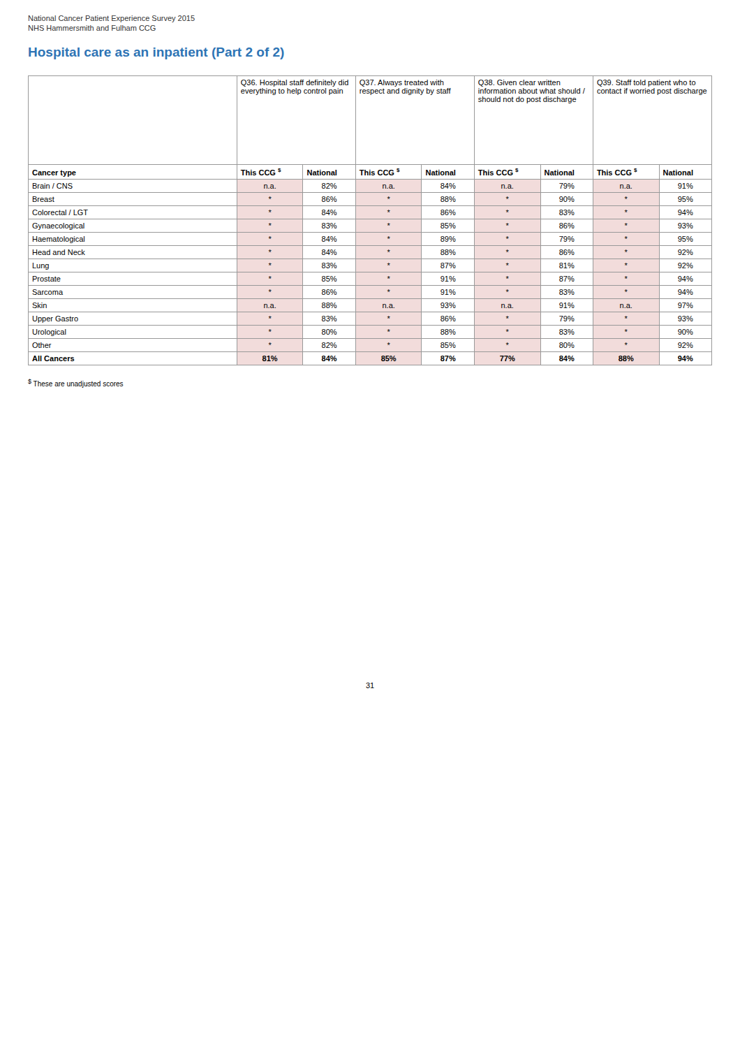National Cancer Patient Experience Survey 2015
NHS Hammersmith and Fulham CCG
Hospital care as an inpatient (Part 2 of 2)
| | Q36. Hospital staff definitely did everything to help control pain | Q37. Always treated with respect and dignity by staff | Q38. Given clear written information about what should / should not do post discharge | Q39. Staff told patient who to contact if worried post discharge |
| --- | --- | --- | --- | --- |
| Cancer type | This CCG $ | National | This CCG $ | National | This CCG $ | National | This CCG $ | National |
| Brain / CNS | n.a. | 82% | n.a. | 84% | n.a. | 79% | n.a. | 91% |
| Breast | * | 86% | * | 88% | * | 90% | * | 95% |
| Colorectal / LGT | * | 84% | * | 86% | * | 83% | * | 94% |
| Gynaecological | * | 83% | * | 85% | * | 86% | * | 93% |
| Haematological | * | 84% | * | 89% | * | 79% | * | 95% |
| Head and Neck | * | 84% | * | 88% | * | 86% | * | 92% |
| Lung | * | 83% | * | 87% | * | 81% | * | 92% |
| Prostate | * | 85% | * | 91% | * | 87% | * | 94% |
| Sarcoma | * | 86% | * | 91% | * | 83% | * | 94% |
| Skin | n.a. | 88% | n.a. | 93% | n.a. | 91% | n.a. | 97% |
| Upper Gastro | * | 83% | * | 86% | * | 79% | * | 93% |
| Urological | * | 80% | * | 88% | * | 83% | * | 90% |
| Other | * | 82% | * | 85% | * | 80% | * | 92% |
| All Cancers | 81% | 84% | 85% | 87% | 77% | 84% | 88% | 94% |
$ These are unadjusted scores
31